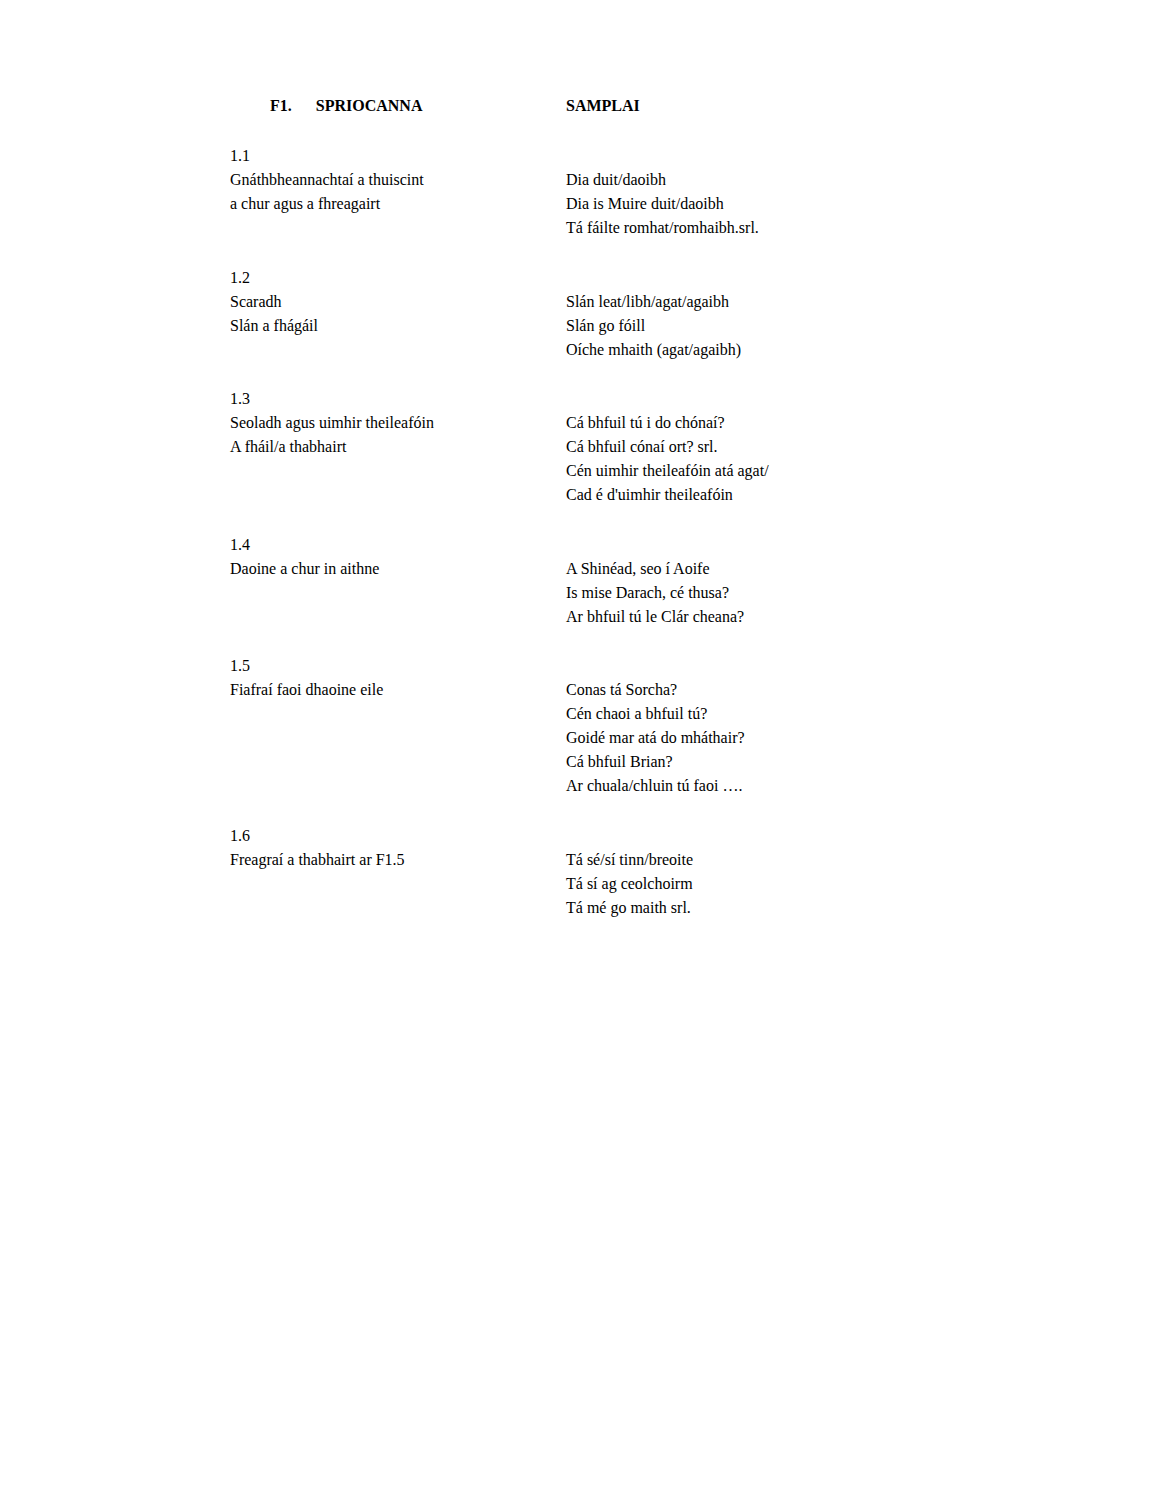| F1. SPRIOCANNA | SAMPLAI |
| 1.1 Gnáthbheannachtaí a thuiscint a chur agus a fhreagairt | Dia duit/daoibh Dia is Muire duit/daoibh Tá fáilte romhat/romhaibh.srl. |
| 1.2 Scaradh Slán a fhágáil | Slán leat/libh/agat/agaibh Slán go fóill Oíche mhaith (agat/agaibh) |
| 1.3 Seoladh agus uimhir theileafóin A fháil/a thabhairt | Cá bhfuil tú i do chónaí? Cá bhfuil cónaí ort? srl. Cén uimhir theileafóin atá agat/ Cad é d'uimhir theileafóin |
| 1.4 Daoine a chur in aithne | A Shinéad, seo í Aoife Is mise Darach, cé thusa? Ar bhfuil tú le Clár cheana? |
| 1.5 Fiafraí faoi dhaoine eile | Conas tá Sorcha? Cén chaoi a bhfuil tú? Goidé mar atá do mháthair? Cá bhfuil Brian? Ar chuala/chluin tú faoi …. |
| 1.6 Freagraí a thabhairt ar F1.5 | Tá sé/sí tinn/breoite Tá sí ag ceolchoirm Tá mé go maith srl. |